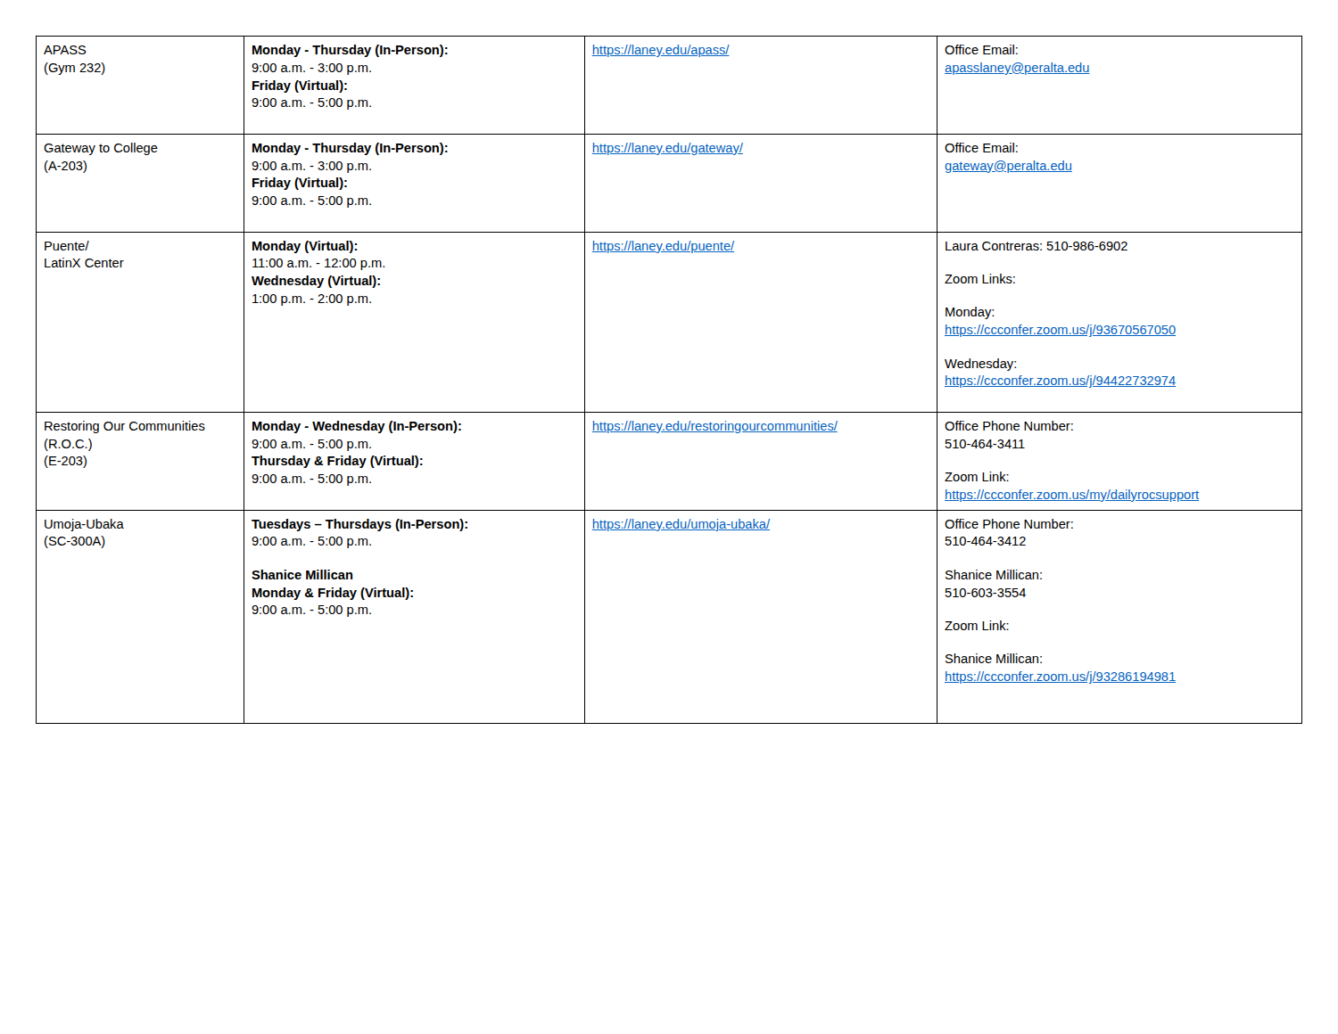| APASS (Gym 232) | Monday - Thursday (In-Person): 9:00 a.m. - 3:00 p.m. Friday (Virtual): 9:00 a.m. - 5:00 p.m. | https://laney.edu/apass/ | Office Email: apasslaney@peralta.edu |
| Gateway to College (A-203) | Monday - Thursday (In-Person): 9:00 a.m. - 3:00 p.m. Friday (Virtual): 9:00 a.m. - 5:00 p.m. | https://laney.edu/gateway/ | Office Email: gateway@peralta.edu |
| Puente/ LatinX Center | Monday (Virtual): 11:00 a.m. - 12:00 p.m. Wednesday (Virtual): 1:00 p.m. - 2:00 p.m. | https://laney.edu/puente/ | Laura Contreras: 510-986-6902 Zoom Links: Monday: https://ccconfer.zoom.us/j/93670567050 Wednesday: https://ccconfer.zoom.us/j/94422732974 |
| Restoring Our Communities (R.O.C.) (E-203) | Monday - Wednesday (In-Person): 9:00 a.m. - 5:00 p.m. Thursday & Friday (Virtual): 9:00 a.m. - 5:00 p.m. | https://laney.edu/restoringourcommunities/ | Office Phone Number: 510-464-3411 Zoom Link: https://ccconfer.zoom.us/my/dailyrocsupport |
| Umoja-Ubaka (SC-300A) | Tuesdays – Thursdays (In-Person): 9:00 a.m. - 5:00 p.m. Shanice Millican Monday & Friday (Virtual): 9:00 a.m. - 5:00 p.m. | https://laney.edu/umoja-ubaka/ | Office Phone Number: 510-464-3412 Shanice Millican: 510-603-3554 Zoom Link: Shanice Millican: https://ccconfer.zoom.us/j/93286194981 |